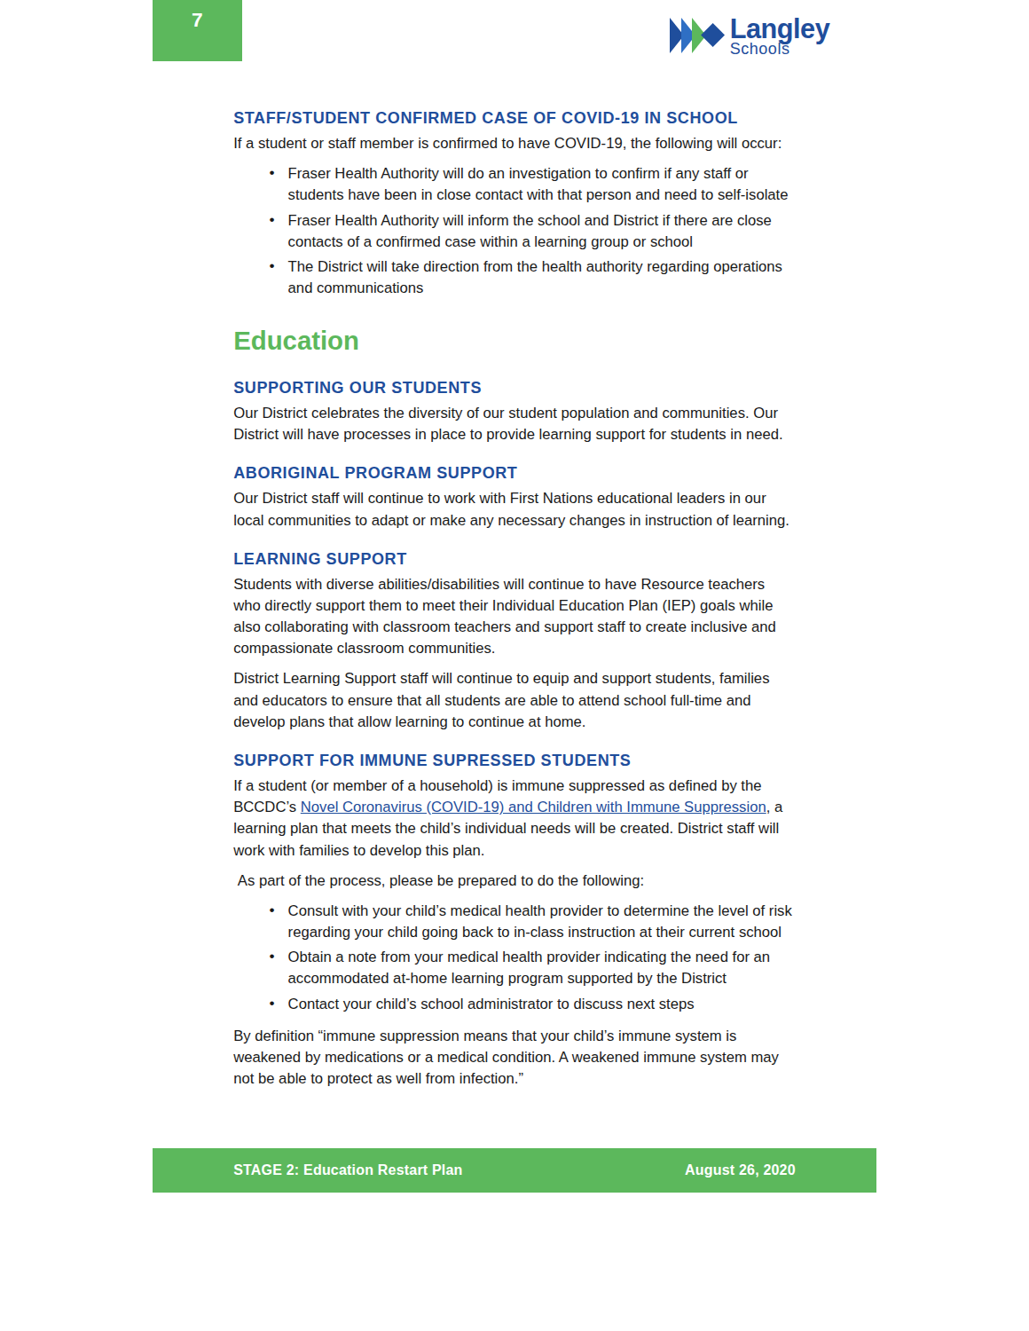7
LangleySchools
Staff/Student Confirmed Case of COVID-19 in School
If a student or staff member is confirmed to have COVID-19, the following will occur:
Fraser Health Authority will do an investigation to confirm if any staff or students have been in close contact with that person and need to self-isolate
Fraser Health Authority will inform the school and District if there are close contacts of a confirmed case within a learning group or school
The District will take direction from the health authority regarding operations and communications
Education
Supporting our Students
Our District celebrates the diversity of our student population and communities. Our District will have processes in place to provide learning support for students in need.
Aboriginal Program Support
Our District staff will continue to work with First Nations educational leaders in our local communities to adapt or make any necessary changes in instruction of learning.
Learning Support
Students with diverse abilities/disabilities will continue to have Resource teachers who directly support them to meet their Individual Education Plan (IEP) goals while also collaborating with classroom teachers and support staff to create inclusive and compassionate classroom communities.
District Learning Support staff will continue to equip and support students, families and educators to ensure that all students are able to attend school full-time and develop plans that allow learning to continue at home.
Support for Immune Supressed Students
If a student (or member of a household) is immune suppressed as defined by the BCCDC’s Novel Coronavirus (COVID-19) and Children with Immune Suppression, a learning plan that meets the child’s individual needs will be created. District staff will work with families to develop this plan.
As part of the process, please be prepared to do the following:
Consult with your child’s medical health provider to determine the level of risk regarding your child going back to in-class instruction at their current school
Obtain a note from your medical health provider indicating the need for an accommodated at-home learning program supported by the District
Contact your child’s school administrator to discuss next steps
By definition “immune suppression means that your child’s immune system is weakened by medications or a medical condition. A weakened immune system may not be able to protect as well from infection.”
STAGE 2: Education Restart Plan August 26, 2020